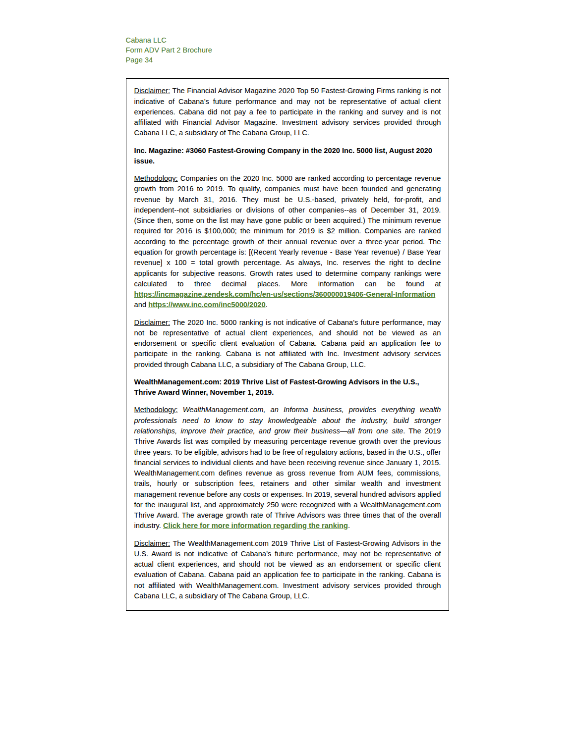Cabana LLC
Form ADV Part 2 Brochure
Page 34
Disclaimer: The Financial Advisor Magazine 2020 Top 50 Fastest-Growing Firms ranking is not indicative of Cabana’s future performance and may not be representative of actual client experiences. Cabana did not pay a fee to participate in the ranking and survey and is not affiliated with Financial Advisor Magazine. Investment advisory services provided through Cabana LLC, a subsidiary of The Cabana Group, LLC.
Inc. Magazine: #3060 Fastest-Growing Company in the 2020 Inc. 5000 list, August 2020 issue.
Methodology: Companies on the 2020 Inc. 5000 are ranked according to percentage revenue growth from 2016 to 2019. To qualify, companies must have been founded and generating revenue by March 31, 2016. They must be U.S.-based, privately held, for-profit, and independent--not subsidiaries or divisions of other companies--as of December 31, 2019. (Since then, some on the list may have gone public or been acquired.) The minimum revenue required for 2016 is $100,000; the minimum for 2019 is $2 million. Companies are ranked according to the percentage growth of their annual revenue over a three-year period. The equation for growth percentage is: [(Recent Yearly revenue - Base Year revenue) / Base Year revenue] x 100 = total growth percentage. As always, Inc. reserves the right to decline applicants for subjective reasons. Growth rates used to determine company rankings were calculated to three decimal places. More information can be found at https://incmagazine.zendesk.com/hc/en-us/sections/360000019406-General-Information and https://www.inc.com/inc5000/2020.
Disclaimer: The 2020 Inc. 5000 ranking is not indicative of Cabana’s future performance, may not be representative of actual client experiences, and should not be viewed as an endorsement or specific client evaluation of Cabana. Cabana paid an application fee to participate in the ranking. Cabana is not affiliated with Inc. Investment advisory services provided through Cabana LLC, a subsidiary of The Cabana Group, LLC.
WealthManagement.com: 2019 Thrive List of Fastest-Growing Advisors in the U.S., Thrive Award Winner, November 1, 2019.
Methodology: WealthManagement.com, an Informa business, provides everything wealth professionals need to know to stay knowledgeable about the industry, build stronger relationships, improve their practice, and grow their business—all from one site. The 2019 Thrive Awards list was compiled by measuring percentage revenue growth over the previous three years. To be eligible, advisors had to be free of regulatory actions, based in the U.S., offer financial services to individual clients and have been receiving revenue since January 1, 2015. WealthManagement.com defines revenue as gross revenue from AUM fees, commissions, trails, hourly or subscription fees, retainers and other similar wealth and investment management revenue before any costs or expenses. In 2019, several hundred advisors applied for the inaugural list, and approximately 250 were recognized with a WealthManagement.com Thrive Award. The average growth rate of Thrive Advisors was three times that of the overall industry. Click here for more information regarding the ranking.
Disclaimer: The WealthManagement.com 2019 Thrive List of Fastest-Growing Advisors in the U.S. Award is not indicative of Cabana’s future performance, may not be representative of actual client experiences, and should not be viewed as an endorsement or specific client evaluation of Cabana. Cabana paid an application fee to participate in the ranking. Cabana is not affiliated with WealthManagement.com. Investment advisory services provided through Cabana LLC, a subsidiary of The Cabana Group, LLC.